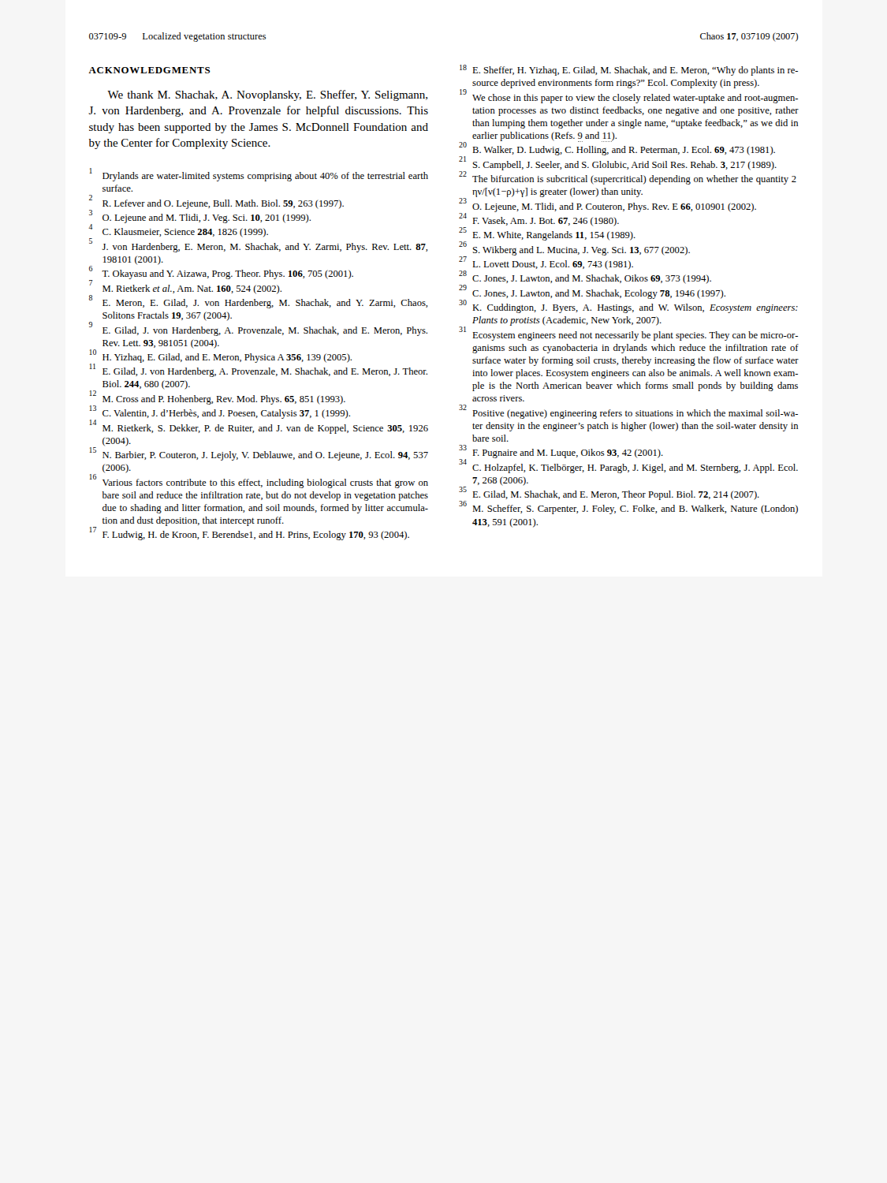037109-9 Localized vegetation structures
Chaos 17, 037109 (2007)
Acknowledgments
We thank M. Shachak, A. Novoplansky, E. Sheffer, Y. Seligmann, J. von Hardenberg, and A. Provenzale for helpful discussions. This study has been supported by the James S. McDonnell Foundation and by the Center for Complexity Science.
1 Drylands are water-limited systems comprising about 40% of the terrestrial earth surface.
2 R. Lefever and O. Lejeune, Bull. Math. Biol. 59, 263 (1997).
3 O. Lejeune and M. Tlidi, J. Veg. Sci. 10, 201 (1999).
4 C. Klausmeier, Science 284, 1826 (1999).
5 J. von Hardenberg, E. Meron, M. Shachak, and Y. Zarmi, Phys. Rev. Lett. 87, 198101 (2001).
6 T. Okayasu and Y. Aizawa, Prog. Theor. Phys. 106, 705 (2001).
7 M. Rietkerk et al., Am. Nat. 160, 524 (2002).
8 E. Meron, E. Gilad, J. von Hardenberg, M. Shachak, and Y. Zarmi, Chaos, Solitons Fractals 19, 367 (2004).
9 E. Gilad, J. von Hardenberg, A. Provenzale, M. Shachak, and E. Meron, Phys. Rev. Lett. 93, 981051 (2004).
10 H. Yizhaq, E. Gilad, and E. Meron, Physica A 356, 139 (2005).
11 E. Gilad, J. von Hardenberg, A. Provenzale, M. Shachak, and E. Meron, J. Theor. Biol. 244, 680 (2007).
12 M. Cross and P. Hohenberg, Rev. Mod. Phys. 65, 851 (1993).
13 C. Valentin, J. d’Herbès, and J. Poesen, Catalysis 37, 1 (1999).
14 M. Rietkerk, S. Dekker, P. de Ruiter, and J. van de Koppel, Science 305, 1926 (2004).
15 N. Barbier, P. Couteron, J. Lejoly, V. Deblauwe, and O. Lejeune, J. Ecol. 94, 537 (2006).
16 Various factors contribute to this effect, including biological crusts that grow on bare soil and reduce the infiltration rate, but do not develop in vegetation patches due to shading and litter formation, and soil mounds, formed by litter accumulation and dust deposition, that intercept runoff.
17 F. Ludwig, H. de Kroon, F. Berendse1, and H. Prins, Ecology 170, 93 (2004).
18 E. Sheffer, H. Yizhaq, E. Gilad, M. Shachak, and E. Meron, “Why do plants in resource deprived environments form rings?” Ecol. Complexity (in press).
19 We chose in this paper to view the closely related water-uptake and root-augmentation processes as two distinct feedbacks, one negative and one positive, rather than lumping them together under a single name, “uptake feedback,” as we did in earlier publications (Refs. 9 and 11).
20 B. Walker, D. Ludwig, C. Holling, and R. Peterman, J. Ecol. 69, 473 (1981).
21 S. Campbell, J. Seeler, and S. Glolubic, Arid Soil Res. Rehab. 3, 217 (1989).
22 The bifurcation is subcritical (supercritical) depending on whether the quantity 2 ην/[ν(1−ρ)+γ] is greater (lower) than unity.
23 O. Lejeune, M. Tlidi, and P. Couteron, Phys. Rev. E 66, 010901 (2002).
24 F. Vasek, Am. J. Bot. 67, 246 (1980).
25 E. M. White, Rangelands 11, 154 (1989).
26 S. Wikberg and L. Mucina, J. Veg. Sci. 13, 677 (2002).
27 L. Lovett Doust, J. Ecol. 69, 743 (1981).
28 C. Jones, J. Lawton, and M. Shachak, Oikos 69, 373 (1994).
29 C. Jones, J. Lawton, and M. Shachak, Ecology 78, 1946 (1997).
30 K. Cuddington, J. Byers, A. Hastings, and W. Wilson, Ecosystem engineers: Plants to protists (Academic, New York, 2007).
31 Ecosystem engineers need not necessarily be plant species. They can be micro-organisms such as cyanobacteria in drylands which reduce the infiltration rate of surface water by forming soil crusts, thereby increasing the flow of surface water into lower places. Ecosystem engineers can also be animals. A well known example is the North American beaver which forms small ponds by building dams across rivers.
32 Positive (negative) engineering refers to situations in which the maximal soil-water density in the engineer’s patch is higher (lower) than the soil-water density in bare soil.
33 F. Pugnaire and M. Luque, Oikos 93, 42 (2001).
34 C. Holzapfel, K. Tielbörger, H. Paragb, J. Kigel, and M. Sternberg, J. Appl. Ecol. 7, 268 (2006).
35 E. Gilad, M. Shachak, and E. Meron, Theor Popul. Biol. 72, 214 (2007).
36 M. Scheffer, S. Carpenter, J. Foley, C. Folke, and B. Walkerk, Nature (London) 413, 591 (2001).